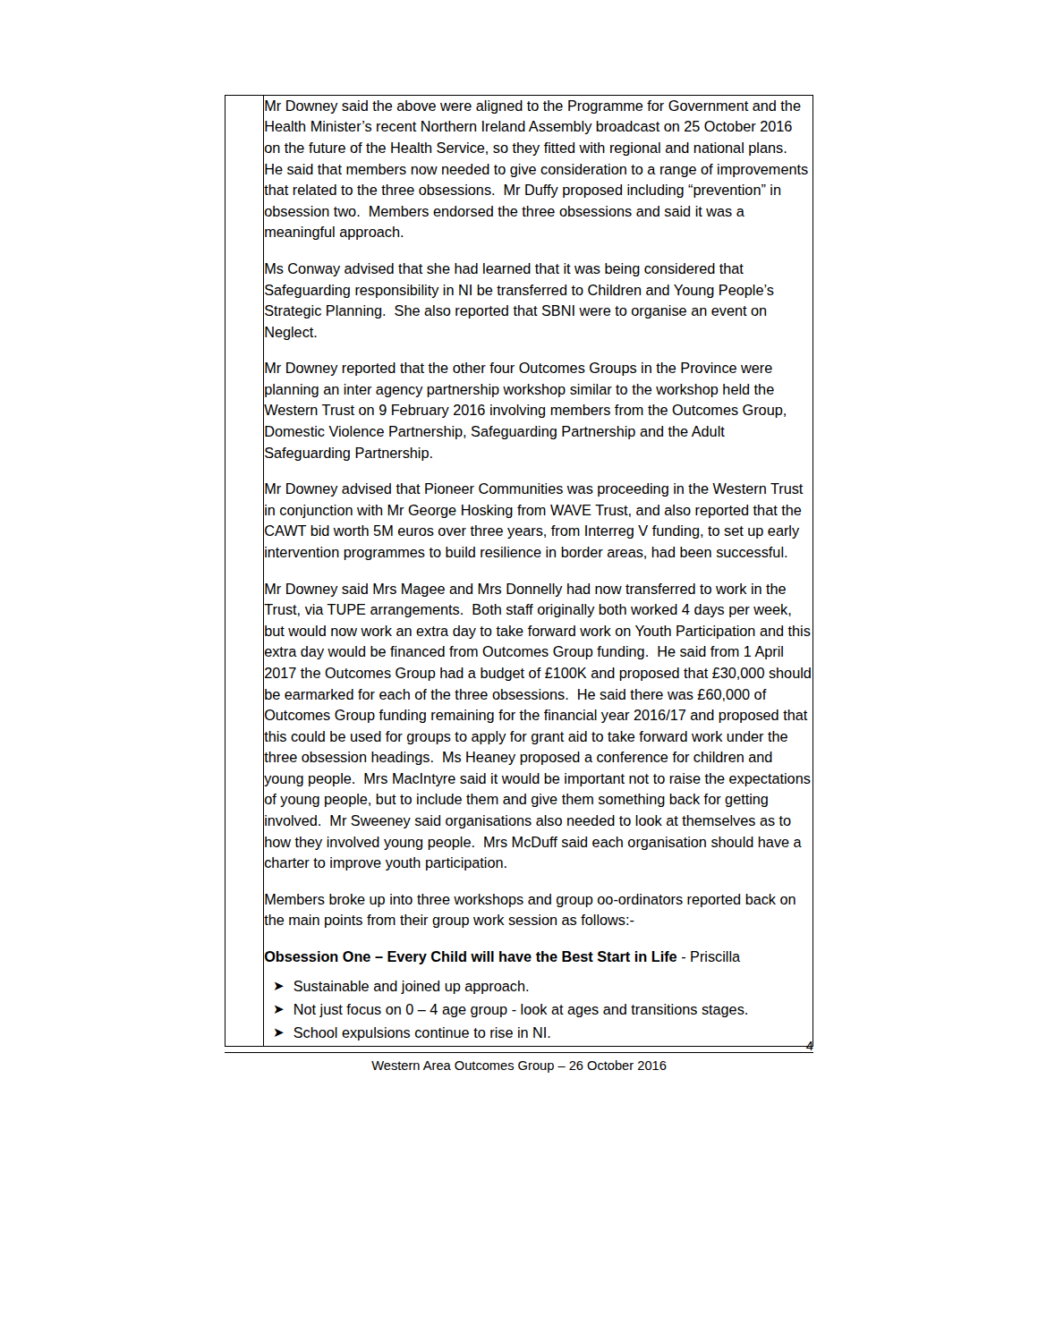| | Mr Downey said the above were aligned to the Programme for Government and the Health Minister’s recent Northern Ireland Assembly broadcast on 25 October 2016 on the future of the Health Service, so they fitted with regional and national plans. He said that members now needed to give consideration to a range of improvements that related to the three obsessions. Mr Duffy proposed including “prevention” in obsession two. Members endorsed the three obsessions and said it was a meaningful approach. Ms Conway advised that she had learned that it was being considered that Safeguarding responsibility in NI be transferred to Children and Young People’s Strategic Planning. She also reported that SBNI were to organise an event on Neglect. Mr Downey reported that the other four Outcomes Groups in the Province were planning an inter agency partnership workshop similar to the workshop held the Western Trust on 9 February 2016 involving members from the Outcomes Group, Domestic Violence Partnership, Safeguarding Partnership and the Adult Safeguarding Partnership. Mr Downey advised that Pioneer Communities was proceeding in the Western Trust in conjunction with Mr George Hosking from WAVE Trust, and also reported that the CAWT bid worth 5M euros over three years, from Interreg V funding, to set up early intervention programmes to build resilience in border areas, had been successful. Mr Downey said Mrs Magee and Mrs Donnelly had now transferred to work in the Trust, via TUPE arrangements. Both staff originally both worked 4 days per week, but would now work an extra day to take forward work on Youth Participation and this extra day would be financed from Outcomes Group funding. He said from 1 April 2017 the Outcomes Group had a budget of £100K and proposed that £30,000 should be earmarked for each of the three obsessions. He said there was £60,000 of Outcomes Group funding remaining for the financial year 2016/17 and proposed that this could be used for groups to apply for grant aid to take forward work under the three obsession headings. Ms Heaney proposed a conference for children and young people. Mrs MacIntyre said it would be important not to raise the expectations of young people, but to include them and give them something back for getting involved. Mr Sweeney said organisations also needed to look at themselves as to how they involved young people. Mrs McDuff said each organisation should have a charter to improve youth participation. Members broke up into three workshops and group oo-ordinators reported back on the main points from their group work session as follows:- Obsession One – Every Child will have the Best Start in Life - Priscilla Sustainable and joined up approach. Not just focus on 0 – 4 age group - look at ages and transitions stages. School expulsions continue to rise in NI. |
4
Western Area Outcomes Group – 26 October 2016